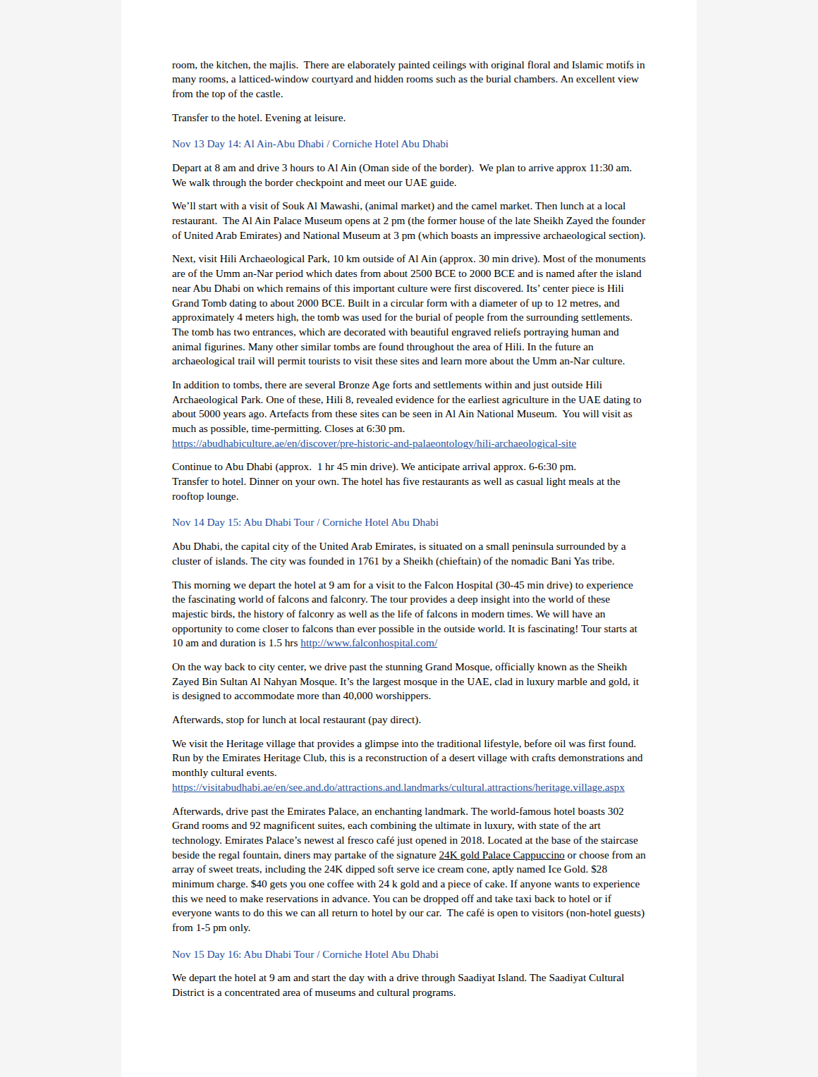room, the kitchen, the majlis. There are elaborately painted ceilings with original floral and Islamic motifs in many rooms, a latticed-window courtyard and hidden rooms such as the burial chambers. An excellent view from the top of the castle.
Transfer to the hotel. Evening at leisure.
Nov 13 Day 14: Al Ain-Abu Dhabi / Corniche Hotel Abu Dhabi
Depart at 8 am and drive 3 hours to Al Ain (Oman side of the border). We plan to arrive approx 11:30 am. We walk through the border checkpoint and meet our UAE guide.
We’ll start with a visit of Souk Al Mawashi, (animal market) and the camel market. Then lunch at a local restaurant. The Al Ain Palace Museum opens at 2 pm (the former house of the late Sheikh Zayed the founder of United Arab Emirates) and National Museum at 3 pm (which boasts an impressive archaeological section).
Next, visit Hili Archaeological Park, 10 km outside of Al Ain (approx. 30 min drive). Most of the monuments are of the Umm an-Nar period which dates from about 2500 BCE to 2000 BCE and is named after the island near Abu Dhabi on which remains of this important culture were first discovered. Its’ center piece is Hili Grand Tomb dating to about 2000 BCE. Built in a circular form with a diameter of up to 12 metres, and approximately 4 meters high, the tomb was used for the burial of people from the surrounding settlements. The tomb has two entrances, which are decorated with beautiful engraved reliefs portraying human and animal figurines. Many other similar tombs are found throughout the area of Hili. In the future an archaeological trail will permit tourists to visit these sites and learn more about the Umm an-Nar culture.
In addition to tombs, there are several Bronze Age forts and settlements within and just outside Hili Archaeological Park. One of these, Hili 8, revealed evidence for the earliest agriculture in the UAE dating to about 5000 years ago. Artefacts from these sites can be seen in Al Ain National Museum. You will visit as much as possible, time-permitting. Closes at 6:30 pm.
https://abudhabiculture.ae/en/discover/pre-historic-and-palaeontology/hili-archaeological-site
Continue to Abu Dhabi (approx. 1 hr 45 min drive). We anticipate arrival approx. 6-6:30 pm.
Transfer to hotel. Dinner on your own. The hotel has five restaurants as well as casual light meals at the rooftop lounge.
Nov 14 Day 15: Abu Dhabi Tour / Corniche Hotel Abu Dhabi
Abu Dhabi, the capital city of the United Arab Emirates, is situated on a small peninsula surrounded by a cluster of islands. The city was founded in 1761 by a Sheikh (chieftain) of the nomadic Bani Yas tribe.
This morning we depart the hotel at 9 am for a visit to the Falcon Hospital (30-45 min drive) to experience the fascinating world of falcons and falconry. The tour provides a deep insight into the world of these majestic birds, the history of falconry as well as the life of falcons in modern times. We will have an opportunity to come closer to falcons than ever possible in the outside world. It is fascinating! Tour starts at 10 am and duration is 1.5 hrs http://www.falconhospital.com/
On the way back to city center, we drive past the stunning Grand Mosque, officially known as the Sheikh Zayed Bin Sultan Al Nahyan Mosque. It’s the largest mosque in the UAE, clad in luxury marble and gold, it is designed to accommodate more than 40,000 worshippers.
Afterwards, stop for lunch at local restaurant (pay direct).
We visit the Heritage village that provides a glimpse into the traditional lifestyle, before oil was first found. Run by the Emirates Heritage Club, this is a reconstruction of a desert village with crafts demonstrations and monthly cultural events.
https://visitabudhabi.ae/en/see.and.do/attractions.and.landmarks/cultural.attractions/heritage.village.aspx
Afterwards, drive past the Emirates Palace, an enchanting landmark. The world-famous hotel boasts 302 Grand rooms and 92 magnificent suites, each combining the ultimate in luxury, with state of the art technology. Emirates Palace’s newest al fresco café just opened in 2018. Located at the base of the staircase beside the regal fountain, diners may partake of the signature 24K gold Palace Cappuccino or choose from an array of sweet treats, including the 24K dipped soft serve ice cream cone, aptly named Ice Gold. $28 minimum charge. $40 gets you one coffee with 24 k gold and a piece of cake. If anyone wants to experience this we need to make reservations in advance. You can be dropped off and take taxi back to hotel or if everyone wants to do this we can all return to hotel by our car. The café is open to visitors (non-hotel guests) from 1-5 pm only.
Nov 15 Day 16: Abu Dhabi Tour / Corniche Hotel Abu Dhabi
We depart the hotel at 9 am and start the day with a drive through Saadiyat Island. The Saadiyat Cultural District is a concentrated area of museums and cultural programs.